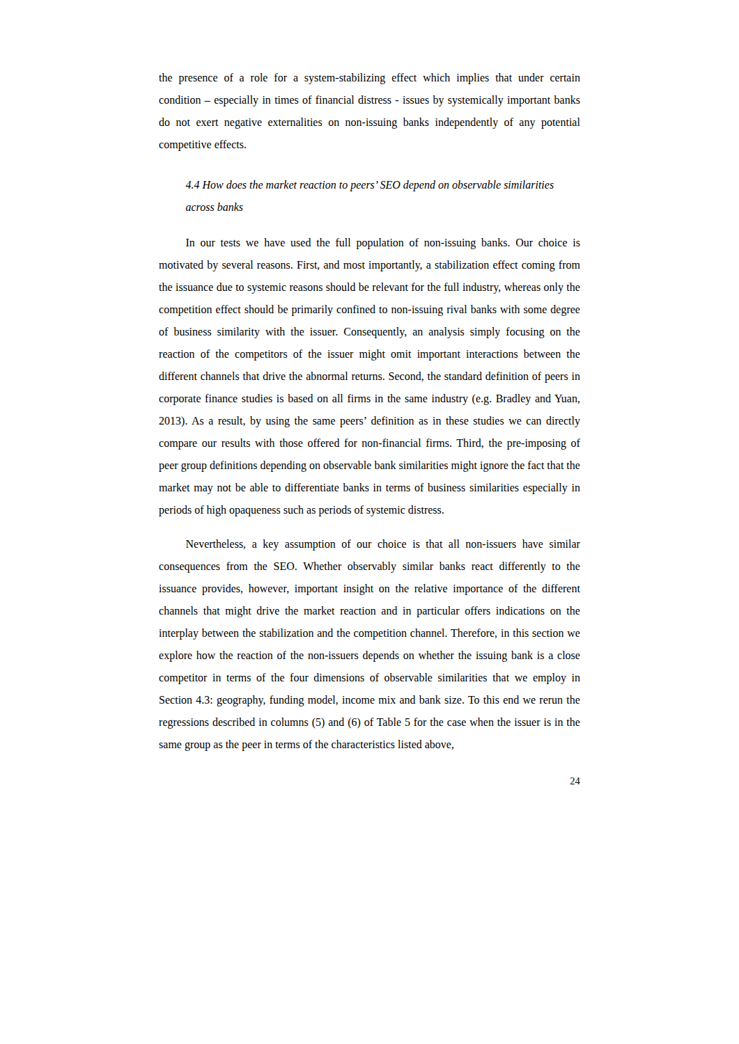the presence of a role for a system-stabilizing effect which implies that under certain condition – especially in times of financial distress - issues by systemically important banks do not exert negative externalities on non-issuing banks independently of any potential competitive effects.
4.4 How does the market reaction to peers’ SEO depend on observable similarities across banks
In our tests we have used the full population of non-issuing banks. Our choice is motivated by several reasons. First, and most importantly, a stabilization effect coming from the issuance due to systemic reasons should be relevant for the full industry, whereas only the competition effect should be primarily confined to non-issuing rival banks with some degree of business similarity with the issuer. Consequently, an analysis simply focusing on the reaction of the competitors of the issuer might omit important interactions between the different channels that drive the abnormal returns. Second, the standard definition of peers in corporate finance studies is based on all firms in the same industry (e.g. Bradley and Yuan, 2013). As a result, by using the same peers’ definition as in these studies we can directly compare our results with those offered for non-financial firms. Third, the pre-imposing of peer group definitions depending on observable bank similarities might ignore the fact that the market may not be able to differentiate banks in terms of business similarities especially in periods of high opaqueness such as periods of systemic distress.
Nevertheless, a key assumption of our choice is that all non-issuers have similar consequences from the SEO. Whether observably similar banks react differently to the issuance provides, however, important insight on the relative importance of the different channels that might drive the market reaction and in particular offers indications on the interplay between the stabilization and the competition channel. Therefore, in this section we explore how the reaction of the non-issuers depends on whether the issuing bank is a close competitor in terms of the four dimensions of observable similarities that we employ in Section 4.3: geography, funding model, income mix and bank size. To this end we rerun the regressions described in columns (5) and (6) of Table 5 for the case when the issuer is in the same group as the peer in terms of the characteristics listed above,
24